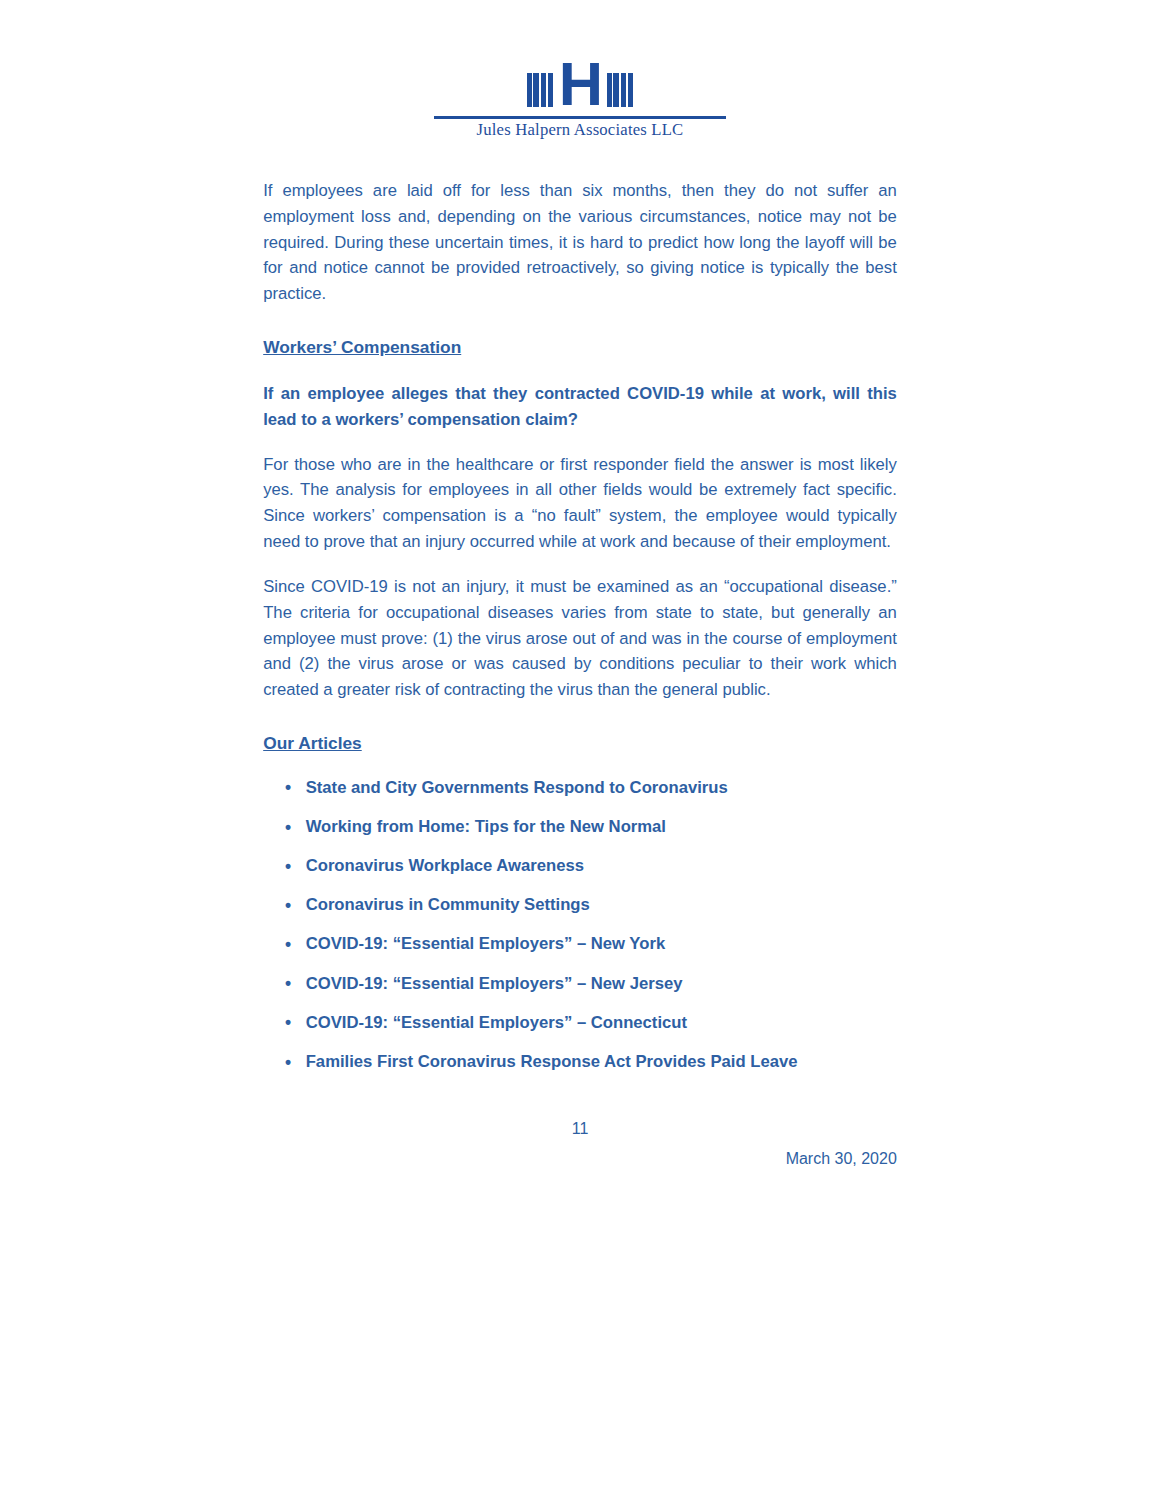H
Jules Halpern Associates LLC
If employees are laid off for less than six months, then they do not suffer an employment loss and, depending on the various circumstances, notice may not be required. During these uncertain times, it is hard to predict how long the layoff will be for and notice cannot be provided retroactively, so giving notice is typically the best practice.
Workers’ Compensation
If an employee alleges that they contracted COVID-19 while at work, will this lead to a workers’ compensation claim?
For those who are in the healthcare or first responder field the answer is most likely yes. The analysis for employees in all other fields would be extremely fact specific. Since workers’ compensation is a “no fault” system, the employee would typically need to prove that an injury occurred while at work and because of their employment.
Since COVID-19 is not an injury, it must be examined as an “occupational disease.” The criteria for occupational diseases varies from state to state, but generally an employee must prove: (1) the virus arose out of and was in the course of employment and (2) the virus arose or was caused by conditions peculiar to their work which created a greater risk of contracting the virus than the general public.
Our Articles
State and City Governments Respond to Coronavirus
Working from Home: Tips for the New Normal
Coronavirus Workplace Awareness
Coronavirus in Community Settings
COVID-19: “Essential Employers” – New York
COVID-19: “Essential Employers” – New Jersey
COVID-19: “Essential Employers” – Connecticut
Families First Coronavirus Response Act Provides Paid Leave
11
March 30, 2020